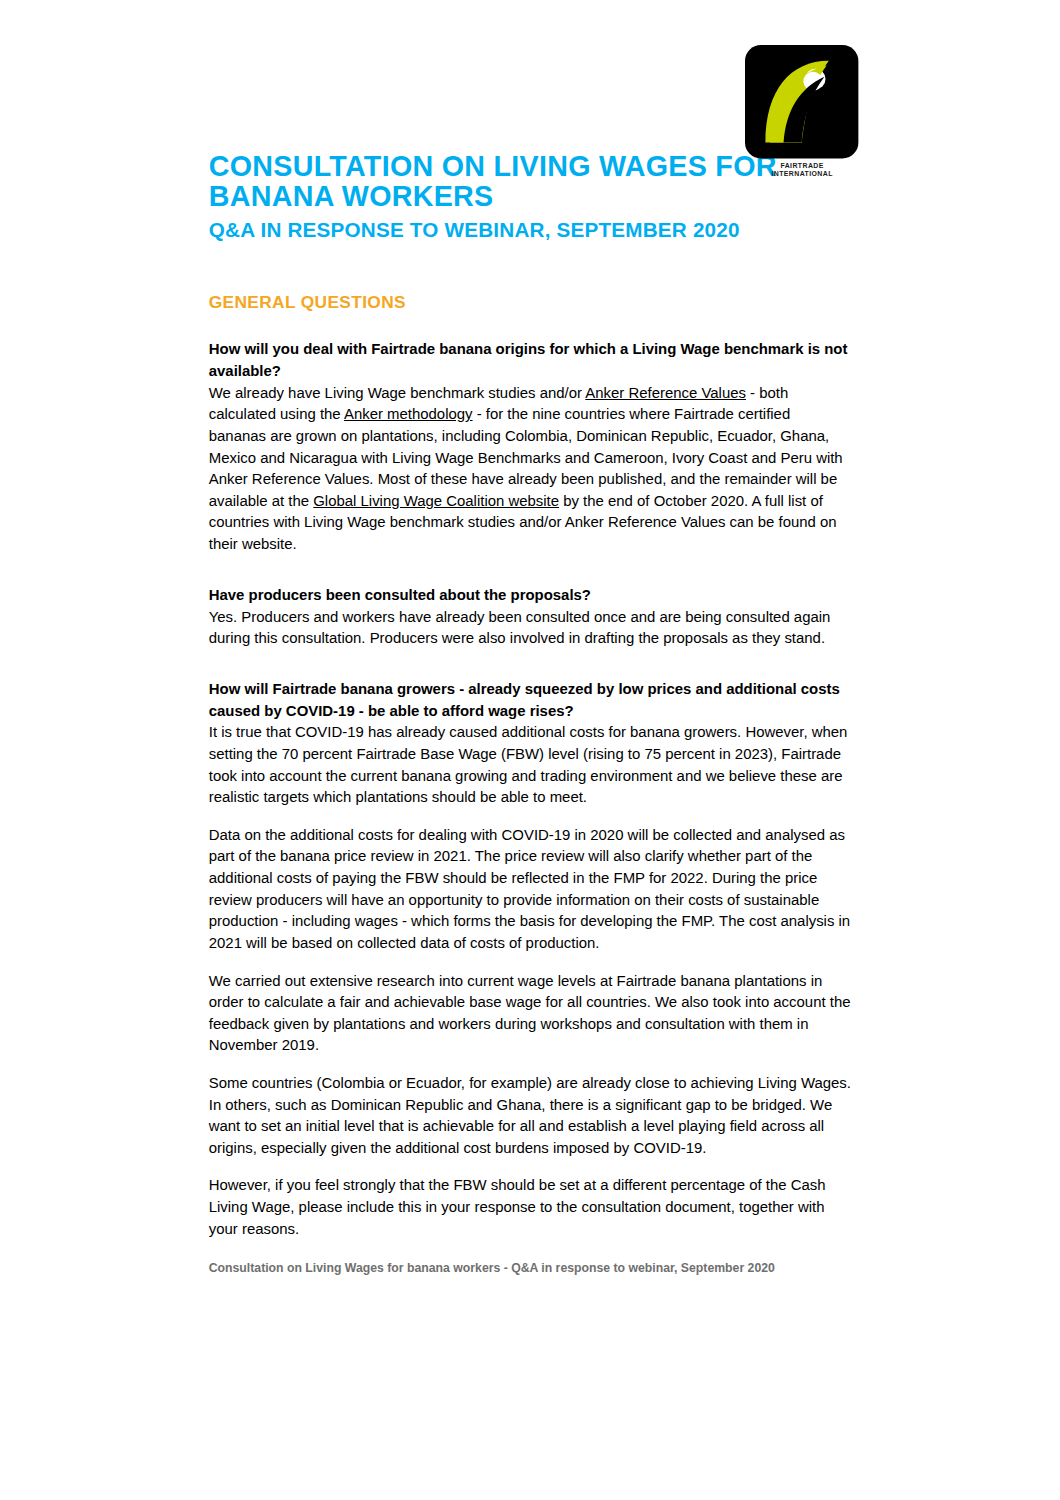®
FAIRTRADE
INTERNATIONAL
Consultation on Living Wages for Banana Workers
Q&A in response to webinar, September 2020
General Questions
How will you deal with Fairtrade banana origins for which a Living Wage benchmark is not available?
We already have Living Wage benchmark studies and/or Anker Reference Values - both calculated using the Anker methodology - for the nine countries where Fairtrade certified bananas are grown on plantations, including Colombia, Dominican Republic, Ecuador, Ghana, Mexico and Nicaragua with Living Wage Benchmarks and Cameroon, Ivory Coast and Peru with Anker Reference Values. Most of these have already been published, and the remainder will be available at the Global Living Wage Coalition website by the end of October 2020. A full list of countries with Living Wage benchmark studies and/or Anker Reference Values can be found on their website.
Have producers been consulted about the proposals?
Yes. Producers and workers have already been consulted once and are being consulted again during this consultation. Producers were also involved in drafting the proposals as they stand.
How will Fairtrade banana growers - already squeezed by low prices and additional costs caused by COVID-19 - be able to afford wage rises?
It is true that COVID-19 has already caused additional costs for banana growers. However, when setting the 70 percent Fairtrade Base Wage (FBW) level (rising to 75 percent in 2023), Fairtrade took into account the current banana growing and trading environment and we believe these are realistic targets which plantations should be able to meet.
Data on the additional costs for dealing with COVID-19 in 2020 will be collected and analysed as part of the banana price review in 2021. The price review will also clarify whether part of the additional costs of paying the FBW should be reflected in the FMP for 2022. During the price review producers will have an opportunity to provide information on their costs of sustainable production - including wages - which forms the basis for developing the FMP. The cost analysis in 2021 will be based on collected data of costs of production.
We carried out extensive research into current wage levels at Fairtrade banana plantations in order to calculate a fair and achievable base wage for all countries. We also took into account the feedback given by plantations and workers during workshops and consultation with them in November 2019.
Some countries (Colombia or Ecuador, for example) are already close to achieving Living Wages. In others, such as Dominican Republic and Ghana, there is a significant gap to be bridged. We want to set an initial level that is achievable for all and establish a level playing field across all origins, especially given the additional cost burdens imposed by COVID-19.
However, if you feel strongly that the FBW should be set at a different percentage of the Cash Living Wage, please include this in your response to the consultation document, together with your reasons.
Consultation on Living Wages for banana workers - Q&A in response to webinar, September 2020